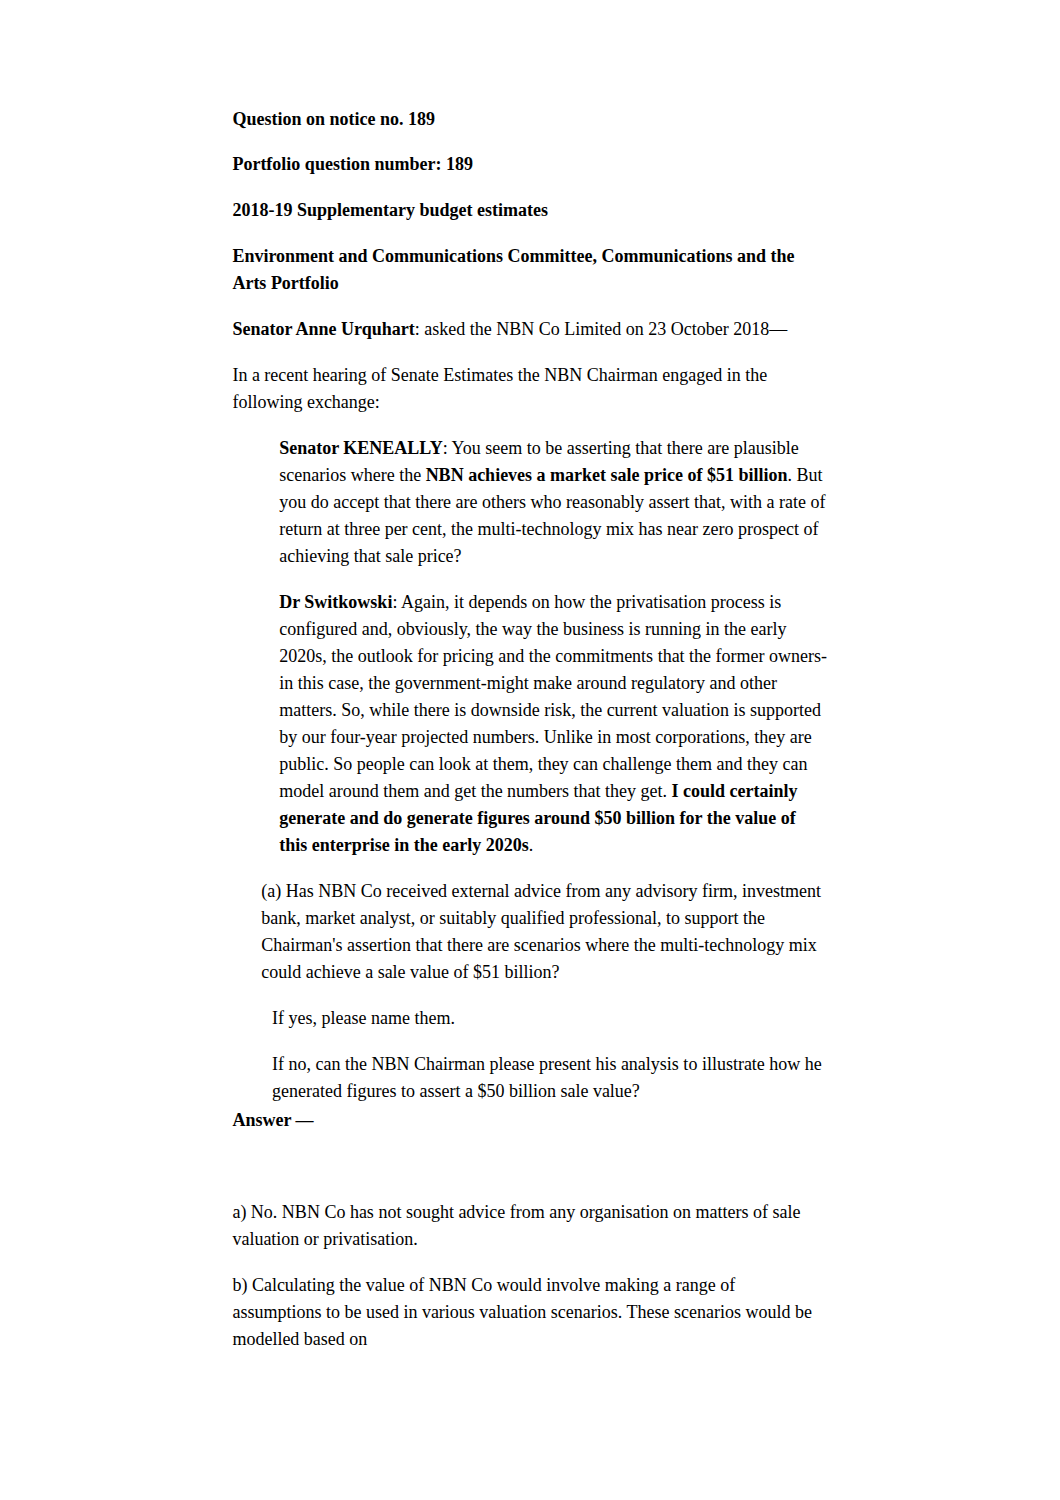Question on notice no. 189
Portfolio question number: 189
2018-19 Supplementary budget estimates
Environment and Communications Committee, Communications and the Arts Portfolio
Senator Anne Urquhart: asked the NBN Co Limited on 23 October 2018—
In a recent hearing of Senate Estimates the NBN Chairman engaged in the following exchange:
Senator KENEALLY: You seem to be asserting that there are plausible scenarios where the NBN achieves a market sale price of $51 billion. But you do accept that there are others who reasonably assert that, with a rate of return at three per cent, the multi-technology mix has near zero prospect of achieving that sale price?
Dr Switkowski: Again, it depends on how the privatisation process is configured and, obviously, the way the business is running in the early 2020s, the outlook for pricing and the commitments that the former owners-in this case, the government-might make around regulatory and other matters. So, while there is downside risk, the current valuation is supported by our four-year projected numbers. Unlike in most corporations, they are public. So people can look at them, they can challenge them and they can model around them and get the numbers that they get. I could certainly generate and do generate figures around $50 billion for the value of this enterprise in the early 2020s.
(a) Has NBN Co received external advice from any advisory firm, investment bank, market analyst, or suitably qualified professional, to support the Chairman's assertion that there are scenarios where the multi-technology mix could achieve a sale value of $51 billion?
If yes, please name them.
If no, can the NBN Chairman please present his analysis to illustrate how he generated figures to assert a $50 billion sale value?
Answer —
a) No. NBN Co has not sought advice from any organisation on matters of sale valuation or privatisation.
b) Calculating the value of NBN Co would involve making a range of assumptions to be used in various valuation scenarios. These scenarios would be modelled based on